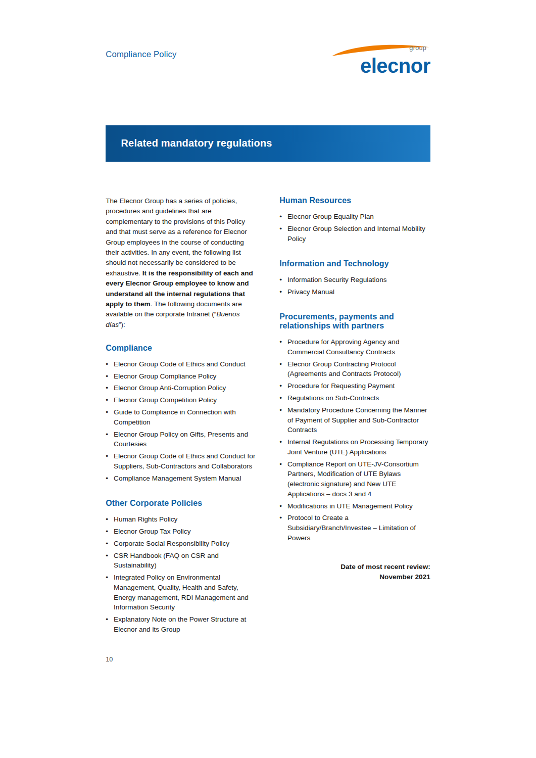Compliance Policy
group elecnor
Related mandatory regulations
The Elecnor Group has a series of policies, procedures and guidelines that are complementary to the provisions of this Policy and that must serve as a reference for Elecnor Group employees in the course of conducting their activities. In any event, the following list should not necessarily be considered to be exhaustive. It is the responsibility of each and every Elecnor Group employee to know and understand all the internal regulations that apply to them. The following documents are available on the corporate Intranet (“Buenos días”):
Compliance
Elecnor Group Code of Ethics and Conduct
Elecnor Group Compliance Policy
Elecnor Group Anti-Corruption Policy
Elecnor Group Competition Policy
Guide to Compliance in Connection with Competition
Elecnor Group Policy on Gifts, Presents and Courtesies
Elecnor Group Code of Ethics and Conduct for Suppliers, Sub-Contractors and Collaborators
Compliance Management System Manual
Other Corporate Policies
Human Rights Policy
Elecnor Group Tax Policy
Corporate Social Responsibility Policy
CSR Handbook (FAQ on CSR and Sustainability)
Integrated Policy on Environmental Management, Quality, Health and Safety, Energy management, RDI Management and Information Security
Explanatory Note on the Power Structure at Elecnor and its Group
Human Resources
Elecnor Group Equality Plan
Elecnor Group Selection and Internal Mobility Policy
Information and Technology
Information Security Regulations
Privacy Manual
Procurements, payments and relationships with partners
Procedure for Approving Agency and Commercial Consultancy Contracts
Elecnor Group Contracting Protocol (Agreements and Contracts Protocol)
Procedure for Requesting Payment
Regulations on Sub-Contracts
Mandatory Procedure Concerning the Manner of Payment of Supplier and Sub-Contractor Contracts
Internal Regulations on Processing Temporary Joint Venture (UTE) Applications
Compliance Report on UTE-JV-Consortium Partners, Modification of UTE Bylaws (electronic signature) and New UTE Applications – docs 3 and 4
Modifications in UTE Management Policy
Protocol to Create a Subsidiary/Branch/Investee – Limitation of Powers
Date of most recent review:
November 2021
10